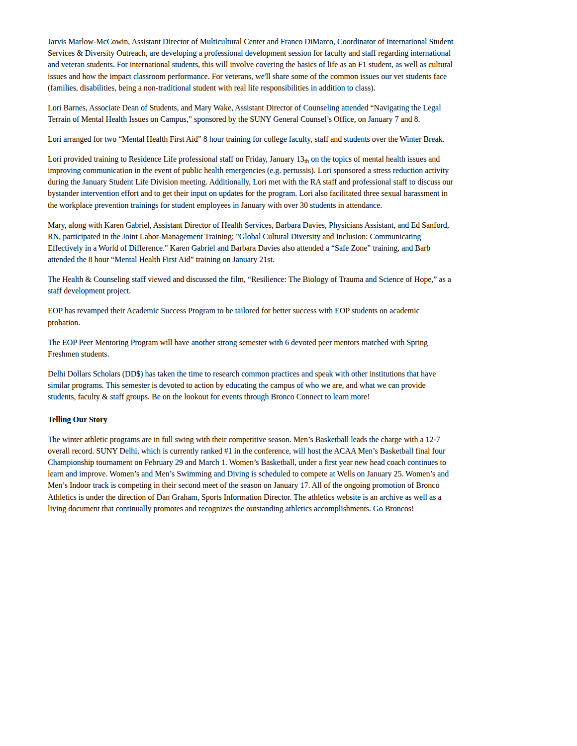Jarvis Marlow-McCowin, Assistant Director of Multicultural Center and Franco DiMarco, Coordinator of International Student Services & Diversity Outreach, are developing a professional development session for faculty and staff regarding international and veteran students. For international students, this will involve covering the basics of life as an F1 student, as well as cultural issues and how the impact classroom performance. For veterans, we'll share some of the common issues our vet students face (families, disabilities, being a non-traditional student with real life responsibilities in addition to class).
Lori Barnes, Associate Dean of Students, and Mary Wake, Assistant Director of Counseling attended “Navigating the Legal Terrain of Mental Health Issues on Campus,” sponsored by the SUNY General Counsel’s Office, on January 7 and 8.
Lori arranged for two “Mental Health First Aid” 8 hour training for college faculty, staff and students over the Winter Break.
Lori provided training to Residence Life professional staff on Friday, January 13th on the topics of mental health issues and improving communication in the event of public health emergencies (e.g. pertussis). Lori sponsored a stress reduction activity during the January Student Life Division meeting. Additionally, Lori met with the RA staff and professional staff to discuss our bystander intervention effort and to get their input on updates for the program. Lori also facilitated three sexual harassment in the workplace prevention trainings for student employees in January with over 30 students in attendance.
Mary, along with Karen Gabriel, Assistant Director of Health Services, Barbara Davies, Physicians Assistant, and Ed Sanford, RN, participated in the Joint Labor-Management Training; "Global Cultural Diversity and Inclusion: Communicating Effectively in a World of Difference." Karen Gabriel and Barbara Davies also attended a “Safe Zone” training, and Barb attended the 8 hour “Mental Health First Aid” training on January 21st.
The Health & Counseling staff viewed and discussed the film, “Resilience: The Biology of Trauma and Science of Hope,” as a staff development project.
EOP has revamped their Academic Success Program to be tailored for better success with EOP students on academic probation.
The EOP Peer Mentoring Program will have another strong semester with 6 devoted peer mentors matched with Spring Freshmen students.
Delhi Dollars Scholars (DD$) has taken the time to research common practices and speak with other institutions that have similar programs. This semester is devoted to action by educating the campus of who we are, and what we can provide students, faculty & staff groups. Be on the lookout for events through Bronco Connect to learn more!
Telling Our Story
The winter athletic programs are in full swing with their competitive season. Men’s Basketball leads the charge with a 12-7 overall record. SUNY Delhi, which is currently ranked #1 in the conference, will host the ACAA Men’s Basketball final four Championship tournament on February 29 and March 1. Women’s Basketball, under a first year new head coach continues to learn and improve. Women’s and Men’s Swimming and Diving is scheduled to compete at Wells on January 25. Women’s and Men’s Indoor track is competing in their second meet of the season on January 17. All of the ongoing promotion of Bronco Athletics is under the direction of Dan Graham, Sports Information Director. The athletics website is an archive as well as a living document that continually promotes and recognizes the outstanding athletics accomplishments. Go Broncos!